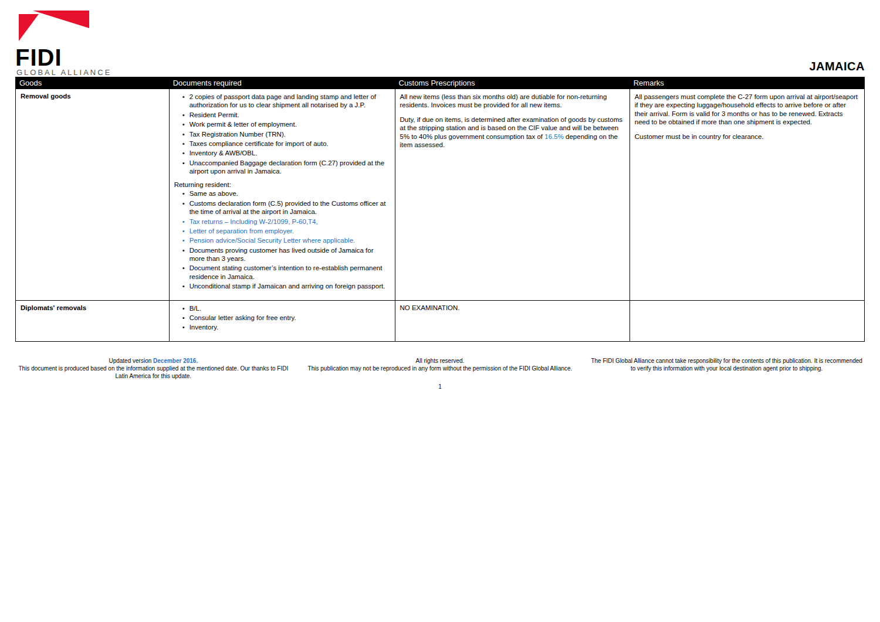FIDI
GLOBAL ALLIANCE
JAMAICA
| Goods | Documents required | Customs Prescriptions | Remarks |
| --- | --- | --- | --- |
| Removal goods | 2 copies of passport data page and landing stamp and letter of authorization for us to clear shipment all notarised by a J.P. Resident Permit. Work permit & letter of employment. Tax Registration Number (TRN). Taxes compliance certificate for import of auto. Inventory & AWB/OBL. Unaccompanied Baggage declaration form (C.27) provided at the airport upon arrival in Jamaica. Returning resident: Same as above. Customs declaration form (C.5) provided to the Customs officer at the time of arrival at the airport in Jamaica. Tax returns – Including W-2/1099, P-60,T4, Letter of separation from employer. Pension advice/Social Security Letter where applicable. Documents proving customer has lived outside of Jamaica for more than 3 years. Document stating customer’s intention to re-establish permanent residence in Jamaica. Unconditional stamp if Jamaican and arriving on foreign passport. | All new items (less than six months old) are dutiable for non-returning residents. Invoices must be provided for all new items. Duty, if due on items, is determined after examination of goods by customs at the stripping station and is based on the CIF value and will be between 5% to 40% plus government consumption tax of 16.5% depending on the item assessed. | All passengers must complete the C-27 form upon arrival at airport/seaport if they are expecting luggage/household effects to arrive before or after their arrival. Form is valid for 3 months or has to be renewed. Extracts need to be obtained if more than one shipment is expected. Customer must be in country for clearance. |
| Diplomats' removals | B/L. Consular letter asking for free entry. Inventory. | NO EXAMINATION. | |
Updated version December 2016.
This document is produced based on the information supplied at the mentioned date. Our thanks to FIDI Latin America for this update.
All rights reserved.
This publication may not be reproduced in any form without the permission of the FIDI Global Alliance.
The FIDI Global Alliance cannot take responsibility for the contents of this publication. It is recommended to verify this information with your local destination agent prior to shipping.
1